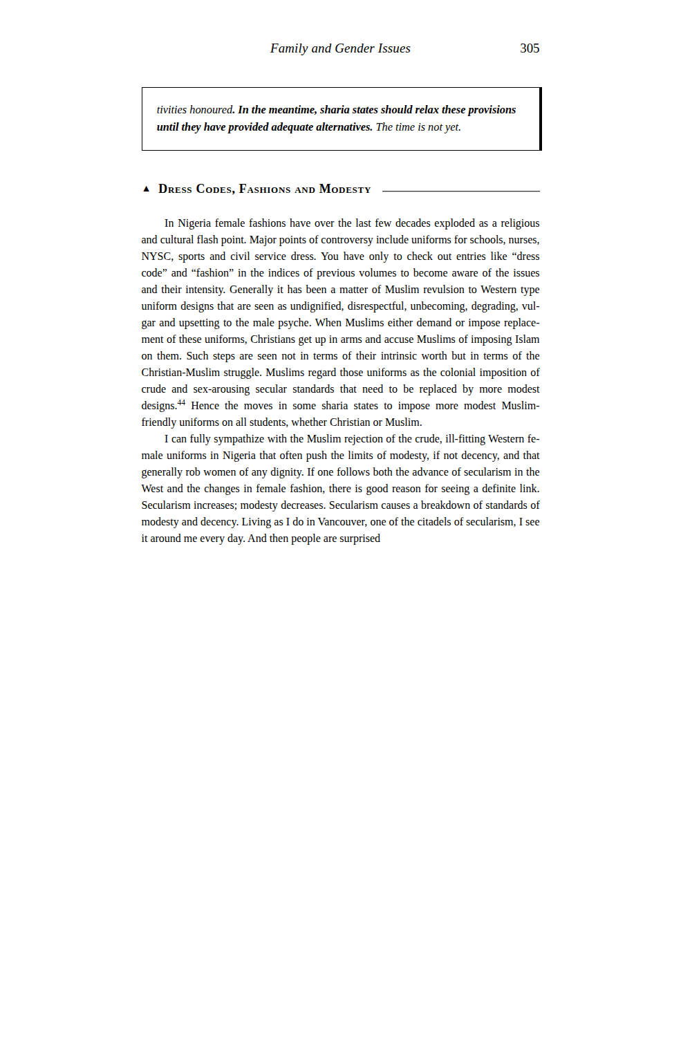Family and Gender Issues 305
tivities honoured. In the meantime, sharia states should relax these provisions until they have provided adequate alternatives. The time is not yet.
▲ Dress Codes, Fashions and Modesty
In Nigeria female fashions have over the last few decades exploded as a religious and cultural flash point. Major points of controversy include uniforms for schools, nurses, NYSC, sports and civil service dress. You have only to check out entries like “dress code” and “fashion” in the indices of previous volumes to become aware of the issues and their intensity. Generally it has been a matter of Muslim revulsion to Western type uniform designs that are seen as undignified, disrespectful, unbecoming, degrading, vulgar and upsetting to the male psyche. When Muslims either demand or impose replacement of these uniforms, Christians get up in arms and accuse Muslims of imposing Islam on them. Such steps are seen not in terms of their intrinsic worth but in terms of the Christian-Muslim struggle. Muslims regard those uniforms as the colonial imposition of crude and sex-arousing secular standards that need to be replaced by more modest designs.44 Hence the moves in some sharia states to impose more modest Muslim-friendly uniforms on all students, whether Christian or Muslim.
I can fully sympathize with the Muslim rejection of the crude, ill-fitting Western female uniforms in Nigeria that often push the limits of modesty, if not decency, and that generally rob women of any dignity. If one follows both the advance of secularism in the West and the changes in female fashion, there is good reason for seeing a definite link. Secularism increases; modesty decreases. Secularism causes a breakdown of standards of modesty and decency. Living as I do in Vancouver, one of the citadels of secularism, I see it around me every day. And then people are surprised